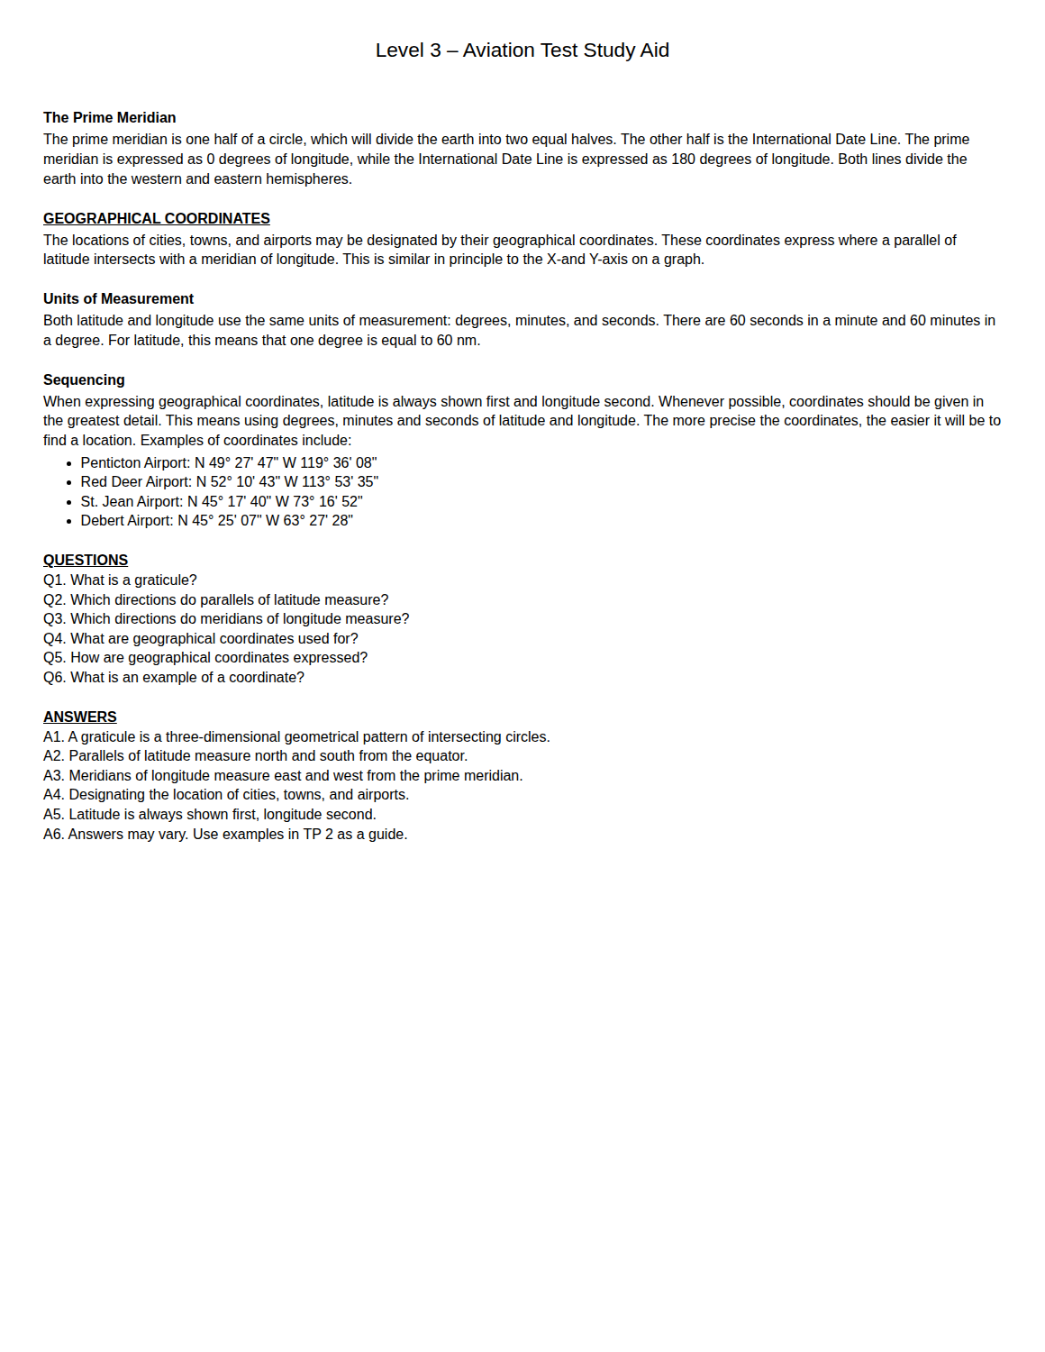Level 3 – Aviation Test Study Aid
The Prime Meridian
The prime meridian is one half of a circle, which will divide the earth into two equal halves. The other half is the International Date Line. The prime meridian is expressed as 0 degrees of longitude, while the International Date Line is expressed as 180 degrees of longitude. Both lines divide the earth into the western and eastern hemispheres.
GEOGRAPHICAL COORDINATES
The locations of cities, towns, and airports may be designated by their geographical coordinates. These coordinates express where a parallel of latitude intersects with a meridian of longitude. This is similar in principle to the X-and Y-axis on a graph.
Units of Measurement
Both latitude and longitude use the same units of measurement: degrees, minutes, and seconds. There are 60 seconds in a minute and 60 minutes in a degree. For latitude, this means that one degree is equal to 60 nm.
Sequencing
When expressing geographical coordinates, latitude is always shown first and longitude second. Whenever possible, coordinates should be given in the greatest detail. This means using degrees, minutes and seconds of latitude and longitude. The more precise the coordinates, the easier it will be to find a location. Examples of coordinates include:
Penticton Airport: N 49° 27' 47" W 119° 36' 08"
Red Deer Airport: N 52° 10' 43" W 113° 53' 35"
St. Jean Airport: N 45° 17' 40" W 73° 16' 52"
Debert Airport: N 45° 25' 07" W 63° 27' 28"
QUESTIONS
Q1. What is a graticule?
Q2. Which directions do parallels of latitude measure?
Q3. Which directions do meridians of longitude measure?
Q4. What are geographical coordinates used for?
Q5. How are geographical coordinates expressed?
Q6. What is an example of a coordinate?
ANSWERS
A1. A graticule is a three-dimensional geometrical pattern of intersecting circles.
A2. Parallels of latitude measure north and south from the equator.
A3. Meridians of longitude measure east and west from the prime meridian.
A4. Designating the location of cities, towns, and airports.
A5. Latitude is always shown first, longitude second.
A6. Answers may vary. Use examples in TP 2 as a guide.